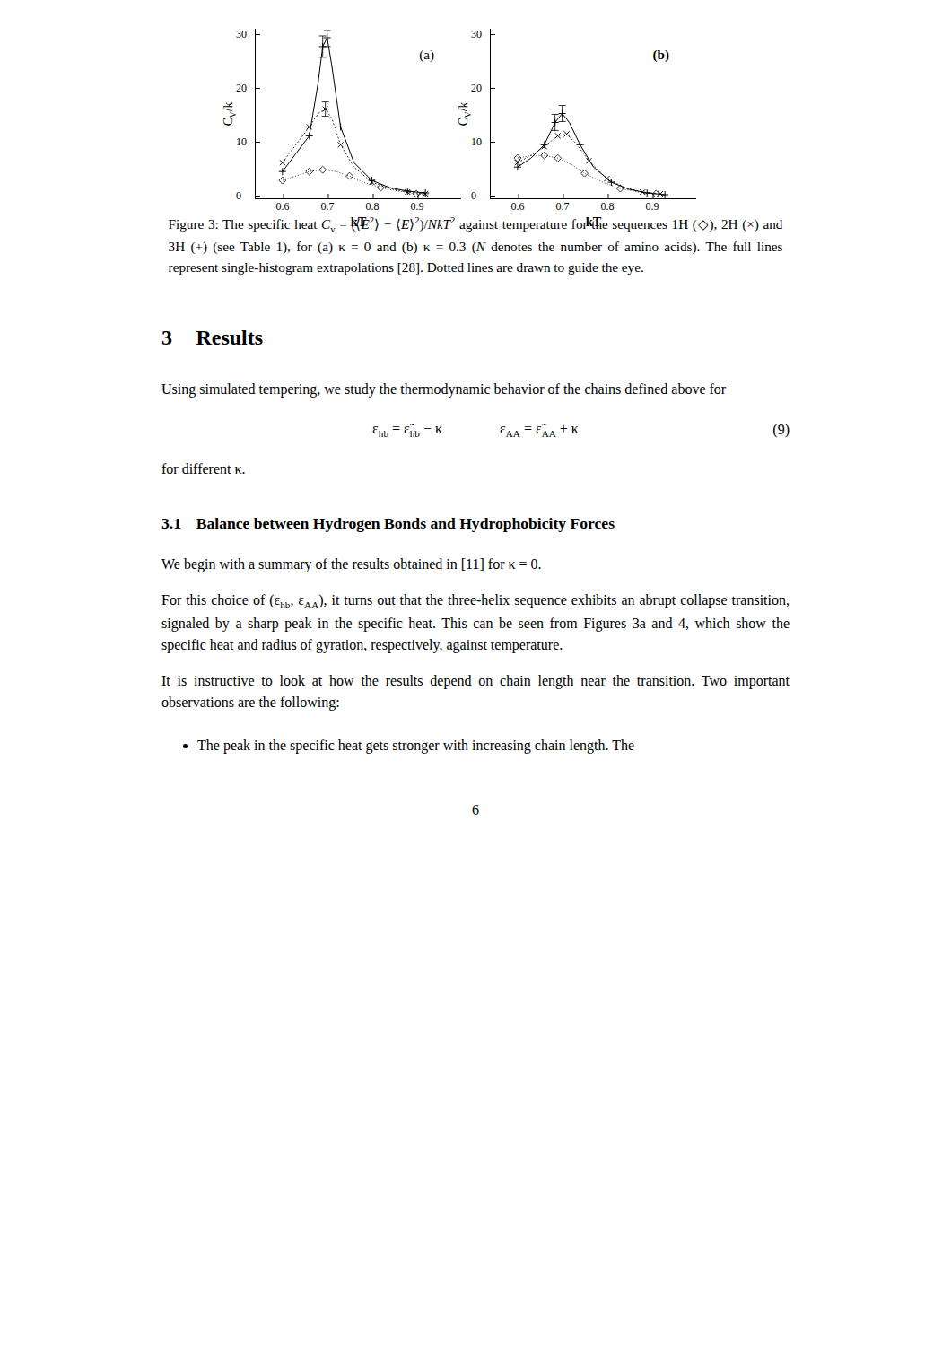(a) CV/k kT 0 10 20 30 0.6 0.7 0.8 0.9
(b) CV/k kT 0 10 20 30 0.6 0.7 0.8 0.9
Figure 3: The specific heat Cv = (⟨E2⟩ − ⟨E⟩2)/NkT2 against temperature for the sequences 1H (◇), 2H (×) and 3H (+) (see Table 1), for (a) κ = 0 and (b) κ = 0.3 (N denotes the number of amino acids). The full lines represent single-histogram extrapolations [28]. Dotted lines are drawn to guide the eye.
3 Results
Using simulated tempering, we study the thermodynamic behavior of the chains defined above for
εhb = ε̃hb − κ εAA = ε̃AA + κ (9)
for different κ.
3.1 Balance between Hydrogen Bonds and Hydrophobicity Forces
We begin with a summary of the results obtained in [11] for κ = 0.
For this choice of (εhb, εAA), it turns out that the three-helix sequence exhibits an abrupt collapse transition, signaled by a sharp peak in the specific heat. This can be seen from Figures 3a and 4, which show the specific heat and radius of gyration, respectively, against temperature.
It is instructive to look at how the results depend on chain length near the transition. Two important observations are the following:
The peak in the specific heat gets stronger with increasing chain length. The
6